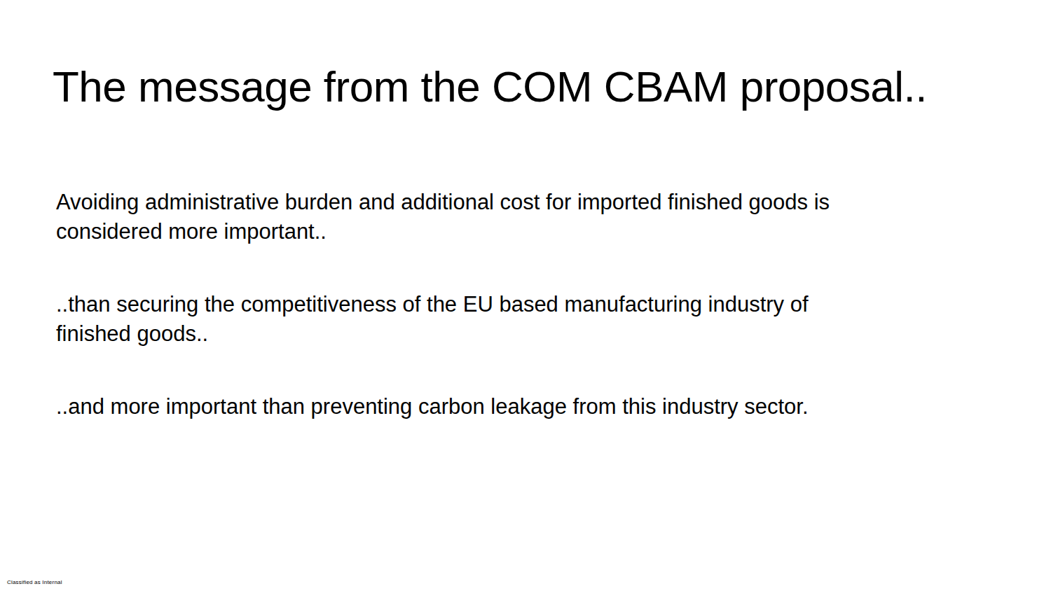The message from the COM CBAM proposal..
Avoiding administrative burden and additional cost for imported finished goods is considered more important..
..than securing the competitiveness of the EU based manufacturing industry of finished goods..
..and more important than preventing carbon leakage from this industry sector.
Classified as Internal